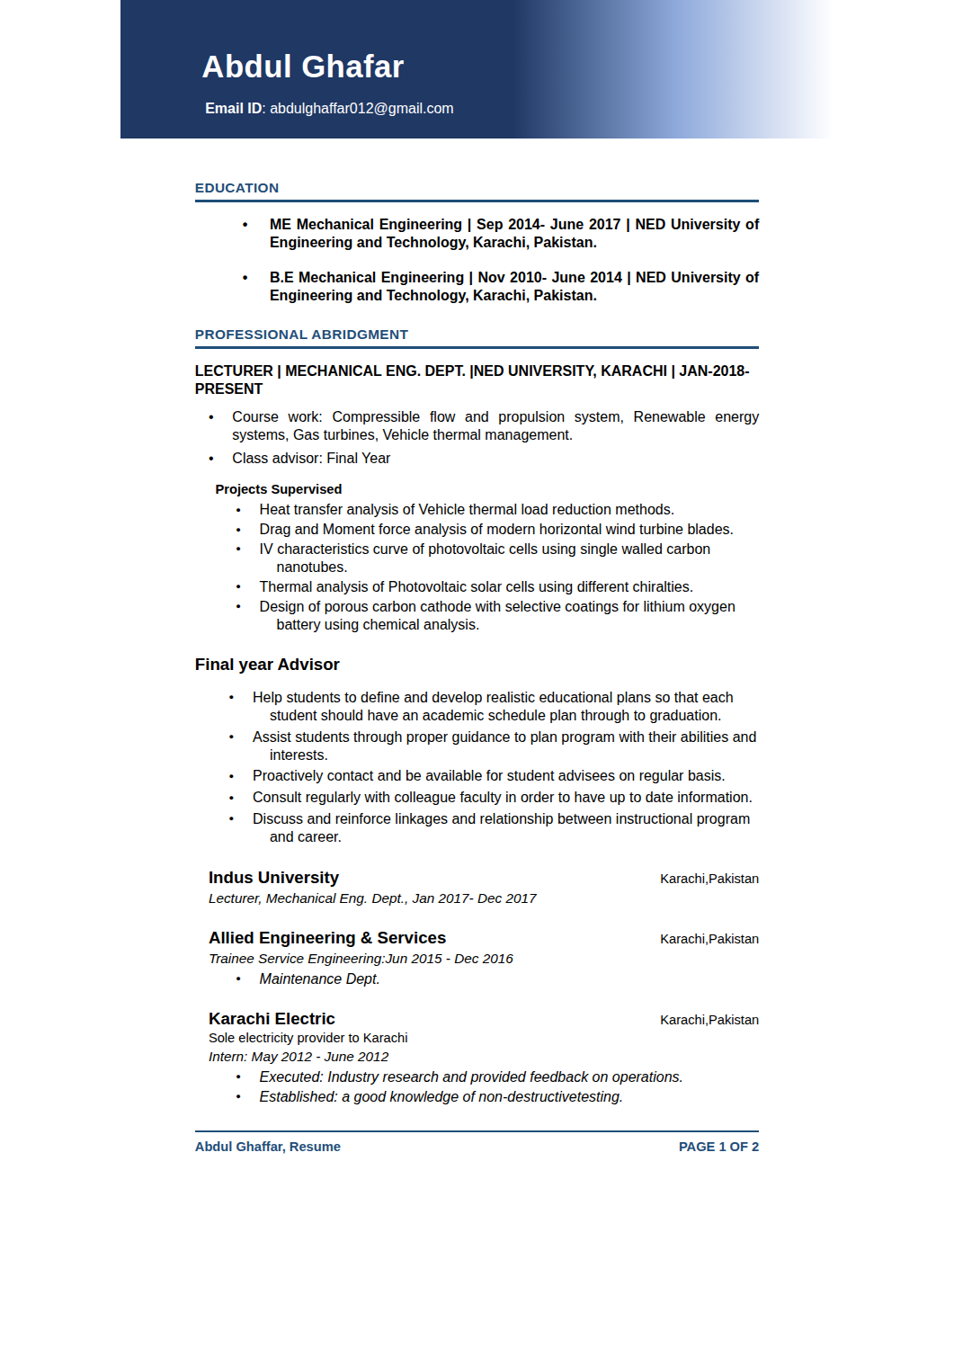Abdul Ghafar
Email ID: abdulghaffar012@gmail.com
EDUCATION
ME Mechanical Engineering | Sep 2014- June 2017 | NED University of Engineering and Technology, Karachi, Pakistan.
B.E Mechanical Engineering | Nov 2010- June 2014 | NED University of Engineering and Technology, Karachi, Pakistan.
PROFESSIONAL ABRIDGMENT
LECTURER | MECHANICAL ENG. DEPT. |NED UNIVERSITY, KARACHI | JAN-2018-PRESENT
Course work: Compressible flow and propulsion system, Renewable energy systems, Gas turbines, Vehicle thermal management.
Class advisor: Final Year
Projects Supervised
Heat transfer analysis of Vehicle thermal load reduction methods.
Drag and Moment force analysis of modern horizontal wind turbine blades.
IV characteristics curve of photovoltaic cells using single walled carbonnanotubes.
Thermal analysis of Photovoltaic solar cells using different chiralties.
Design of porous carbon cathode with selective coatings for lithium oxygenbattery using chemical analysis.
Final year Advisor
Help students to define and develop realistic educational plans so that eachstudent should have an academic schedule plan through to graduation.
Assist students through proper guidance to plan program with their abilities andinterests.
Proactively contact and be available for student advisees on regular basis.
Consult regularly with colleague faculty in order to have up to date information.
Discuss and reinforce linkages and relationship between instructional programand career.
Indus University Karachi,Pakistan
Lecturer, Mechanical Eng. Dept., Jan 2017- Dec 2017
Allied Engineering & Services Karachi,Pakistan
Trainee Service Engineering:Jun 2015 - Dec 2016
Maintenance Dept.
Karachi Electric Karachi,Pakistan
Sole electricity provider to Karachi
Intern: May 2012 - June 2012
Executed: Industry research and provided feedback on operations.
Established: a good knowledge of non-destructivetesting.
Abdul Ghaffar, Resume PAGE 1 OF 2